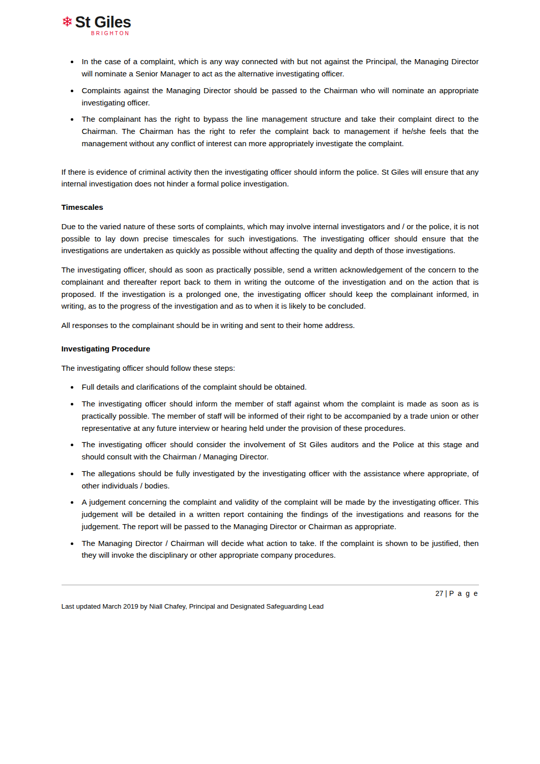❄St Giles BRIGHTON
In the case of a complaint, which is any way connected with but not against the Principal, the Managing Director will nominate a Senior Manager to act as the alternative investigating officer.
Complaints against the Managing Director should be passed to the Chairman who will nominate an appropriate investigating officer.
The complainant has the right to bypass the line management structure and take their complaint direct to the Chairman. The Chairman has the right to refer the complaint back to management if he/she feels that the management without any conflict of interest can more appropriately investigate the complaint.
If there is evidence of criminal activity then the investigating officer should inform the police. St Giles will ensure that any internal investigation does not hinder a formal police investigation.
Timescales
Due to the varied nature of these sorts of complaints, which may involve internal investigators and / or the police, it is not possible to lay down precise timescales for such investigations. The investigating officer should ensure that the investigations are undertaken as quickly as possible without affecting the quality and depth of those investigations.
The investigating officer, should as soon as practically possible, send a written acknowledgement of the concern to the complainant and thereafter report back to them in writing the outcome of the investigation and on the action that is proposed. If the investigation is a prolonged one, the investigating officer should keep the complainant informed, in writing, as to the progress of the investigation and as to when it is likely to be concluded.
All responses to the complainant should be in writing and sent to their home address.
Investigating Procedure
The investigating officer should follow these steps:
Full details and clarifications of the complaint should be obtained.
The investigating officer should inform the member of staff against whom the complaint is made as soon as is practically possible. The member of staff will be informed of their right to be accompanied by a trade union or other representative at any future interview or hearing held under the provision of these procedures.
The investigating officer should consider the involvement of St Giles auditors and the Police at this stage and should consult with the Chairman / Managing Director.
The allegations should be fully investigated by the investigating officer with the assistance where appropriate, of other individuals / bodies.
A judgement concerning the complaint and validity of the complaint will be made by the investigating officer. This judgement will be detailed in a written report containing the findings of the investigations and reasons for the judgement. The report will be passed to the Managing Director or Chairman as appropriate.
The Managing Director / Chairman will decide what action to take. If the complaint is shown to be justified, then they will invoke the disciplinary or other appropriate company procedures.
27 | P a g e
Last updated March 2019 by Niall Chafey, Principal and Designated Safeguarding Lead